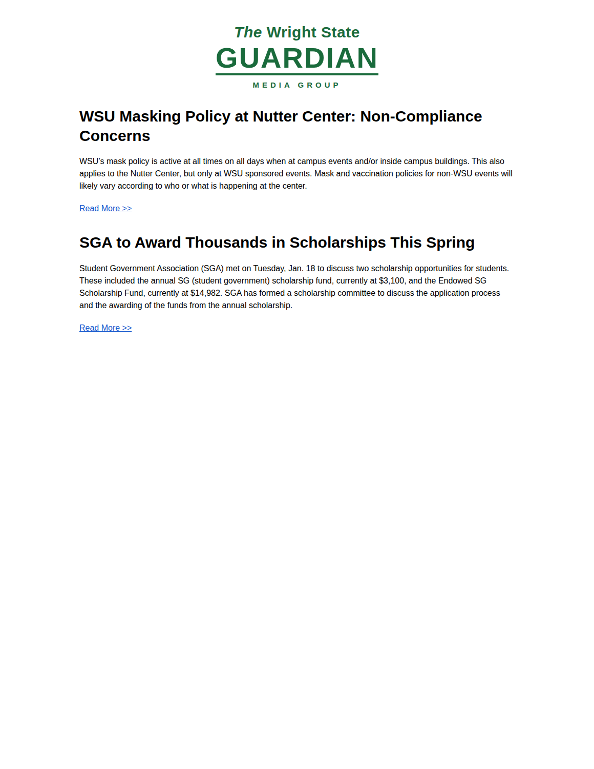The Wright State
GUARDIAN
MEDIA GROUP
WSU Masking Policy at Nutter Center: Non-Compliance Concerns
WSU’s mask policy is active at all times on all days when at campus events and/or inside campus buildings. This also applies to the Nutter Center, but only at WSU sponsored events. Mask and vaccination policies for non-WSU events will likely vary according to who or what is happening at the center.
Read More >>
SGA to Award Thousands in Scholarships This Spring
Student Government Association (SGA) met on Tuesday, Jan. 18 to discuss two scholarship opportunities for students. These included the annual SG (student government) scholarship fund, currently at $3,100, and the Endowed SG Scholarship Fund, currently at $14,982. SGA has formed a scholarship committee to discuss the application process and the awarding of the funds from the annual scholarship.
Read More >>